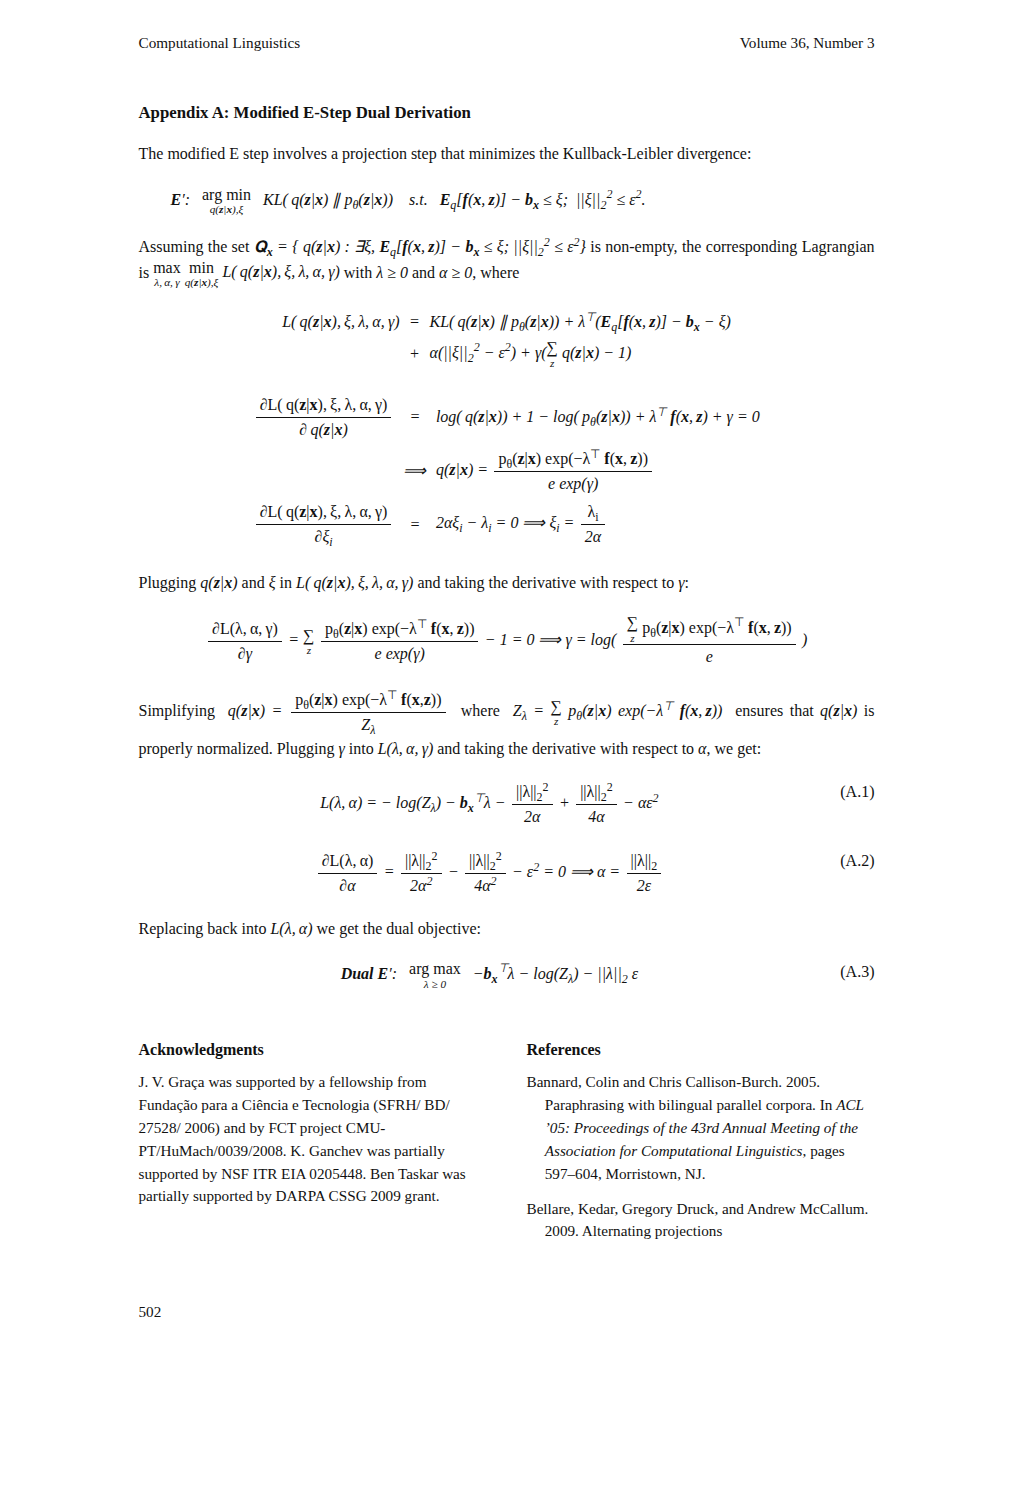Computational Linguistics Volume 36, Number 3
Appendix A: Modified E-Step Dual Derivation
The modified E step involves a projection step that minimizes the Kullback-Leibler divergence:
E′: arg min q(z|x),ξ KL( q(z|x) ∥ pθ(z|x)) s.t. Eq[f(x, z)] − bx ≤ ξ; ||ξ||22 ≤ ε2.
Assuming the set 𝐐x = { q(z|x) : ∃ξ, Eq[f(x, z)] − bx ≤ ξ; ||ξ||22 ≤ ε2} is non-empty, the corresponding Lagrangian is max λ, α, γ min q(z|x),ξ L( q(z|x), ξ, λ, α, γ) with λ ≥ 0 and α ≥ 0, where
| L( q( z / x ), ξ, λ, α, γ) | = | KL( q( z / x ) ∥ p θ ( z / x )) + λ ⊤ ( E q [ f ( x , z )] − b x − ξ) |
| | + | α(//ξ// 2 2 − ε 2 ) + γ( ∑ z q( z / x ) − 1) |
| ∂L( q( z / x ), ξ, λ, α, γ) ∂ q( z / x ) | = | log( q( z / x )) + 1 − log( p θ ( z / x )) + λ ⊤ f ( x , z ) + γ = 0 |
| | ⟹ | q( z / x ) = p θ ( z / x ) exp(−λ ⊤ f ( x , z )) e exp(γ) |
| ∂L( q( z / x ), ξ, λ, α, γ) ∂ξ i | = | 2αξ i − λ i = 0 ⟹ ξ i = λ i 2α |
Plugging q(z|x) and ξ in L( q(z|x), ξ, λ, α, γ) and taking the derivative with respect to γ:
∂L(λ, α, γ) ∂γ = ∑z pθ(z|x) exp(−λ⊤ f(x, z)) e exp(γ) − 1 = 0 ⟹ γ = log( ∑z pθ(z|x) exp(−λ⊤ f(x, z)) e )
Simplifying q(z|x) = pθ(z|x) exp(−λ⊤ f(x,z)) Zλ where Zλ = ∑z pθ(z|x) exp(−λ⊤ f(x, z)) ensures that q(z|x) is properly normalized. Plugging γ into L(λ, α, γ) and taking the derivative with respect to α, we get:
(A.1) L(λ, α) = − log(Zλ) − bx⊤λ − ||λ||22 2α + ||λ||22 4α − αε2
(A.2) ∂L(λ, α) ∂α = ||λ||22 2α2 − ||λ||22 4α2 − ε2 = 0 ⟹ α = ||λ||2 2ε
Replacing back into L(λ, α) we get the dual objective:
(A.3) Dual E′: arg max λ ≥ 0 −bx⊤λ − log(Zλ) − ||λ||2 ε
Acknowledgments
J. V. Graça was supported by a fellowship from Fundação para a Ciência e Tecnologia (SFRH/ BD/ 27528/ 2006) and by FCT project CMU-PT/HuMach/0039/2008. K. Ganchev was partially supported by NSF ITR EIA 0205448. Ben Taskar was partially supported by DARPA CSSG 2009 grant.
References
Bannard, Colin and Chris Callison-Burch. 2005. Paraphrasing with bilingual parallel corpora. In ACL ’05: Proceedings of the 43rd Annual Meeting of the Association for Computational Linguistics, pages 597–604, Morristown, NJ.
Bellare, Kedar, Gregory Druck, and Andrew McCallum. 2009. Alternating projections
502